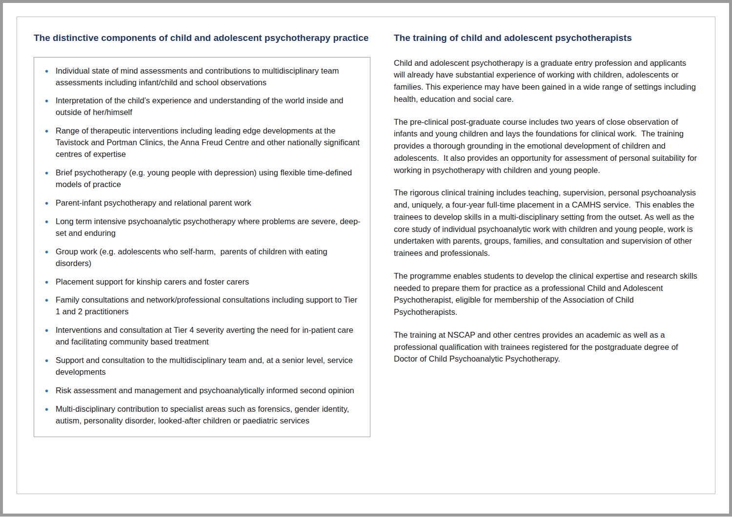The distinctive components of child and adolescent psychotherapy practice
Individual state of mind assessments and contributions to multidisciplinary team assessments including infant/child and school observations
Interpretation of the child’s experience and understanding of the world inside and outside of her/himself
Range of therapeutic interventions including leading edge developments at the Tavistock and Portman Clinics, the Anna Freud Centre and other nationally significant centres of expertise
Brief psychotherapy (e.g. young people with depression) using flexible time-defined models of practice
Parent-infant psychotherapy and relational parent work
Long term intensive psychoanalytic psychotherapy where problems are severe, deep-set and enduring
Group work (e.g. adolescents who self-harm, parents of children with eating disorders)
Placement support for kinship carers and foster carers
Family consultations and network/professional consultations including support to Tier 1 and 2 practitioners
Interventions and consultation at Tier 4 severity averting the need for in-patient care and facilitating community based treatment
Support and consultation to the multidisciplinary team and, at a senior level, service developments
Risk assessment and management and psychoanalytically informed second opinion
Multi-disciplinary contribution to specialist areas such as forensics, gender identity, autism, personality disorder, looked-after children or paediatric services
The training of child and adolescent psychotherapists
Child and adolescent psychotherapy is a graduate entry profession and applicants will already have substantial experience of working with children, adolescents or families. This experience may have been gained in a wide range of settings including health, education and social care.
The pre-clinical post-graduate course includes two years of close observation of infants and young children and lays the foundations for clinical work. The training provides a thorough grounding in the emotional development of children and adolescents. It also provides an opportunity for assessment of personal suitability for working in psychotherapy with children and young people.
The rigorous clinical training includes teaching, supervision, personal psychoanalysis and, uniquely, a four-year full-time placement in a CAMHS service. This enables the trainees to develop skills in a multi-disciplinary setting from the outset. As well as the core study of individual psychoanalytic work with children and young people, work is undertaken with parents, groups, families, and consultation and supervision of other trainees and professionals.
The programme enables students to develop the clinical expertise and research skills needed to prepare them for practice as a professional Child and Adolescent Psychotherapist, eligible for membership of the Association of Child Psychotherapists.
The training at NSCAP and other centres provides an academic as well as a professional qualification with trainees registered for the postgraduate degree of Doctor of Child Psychoanalytic Psychotherapy.